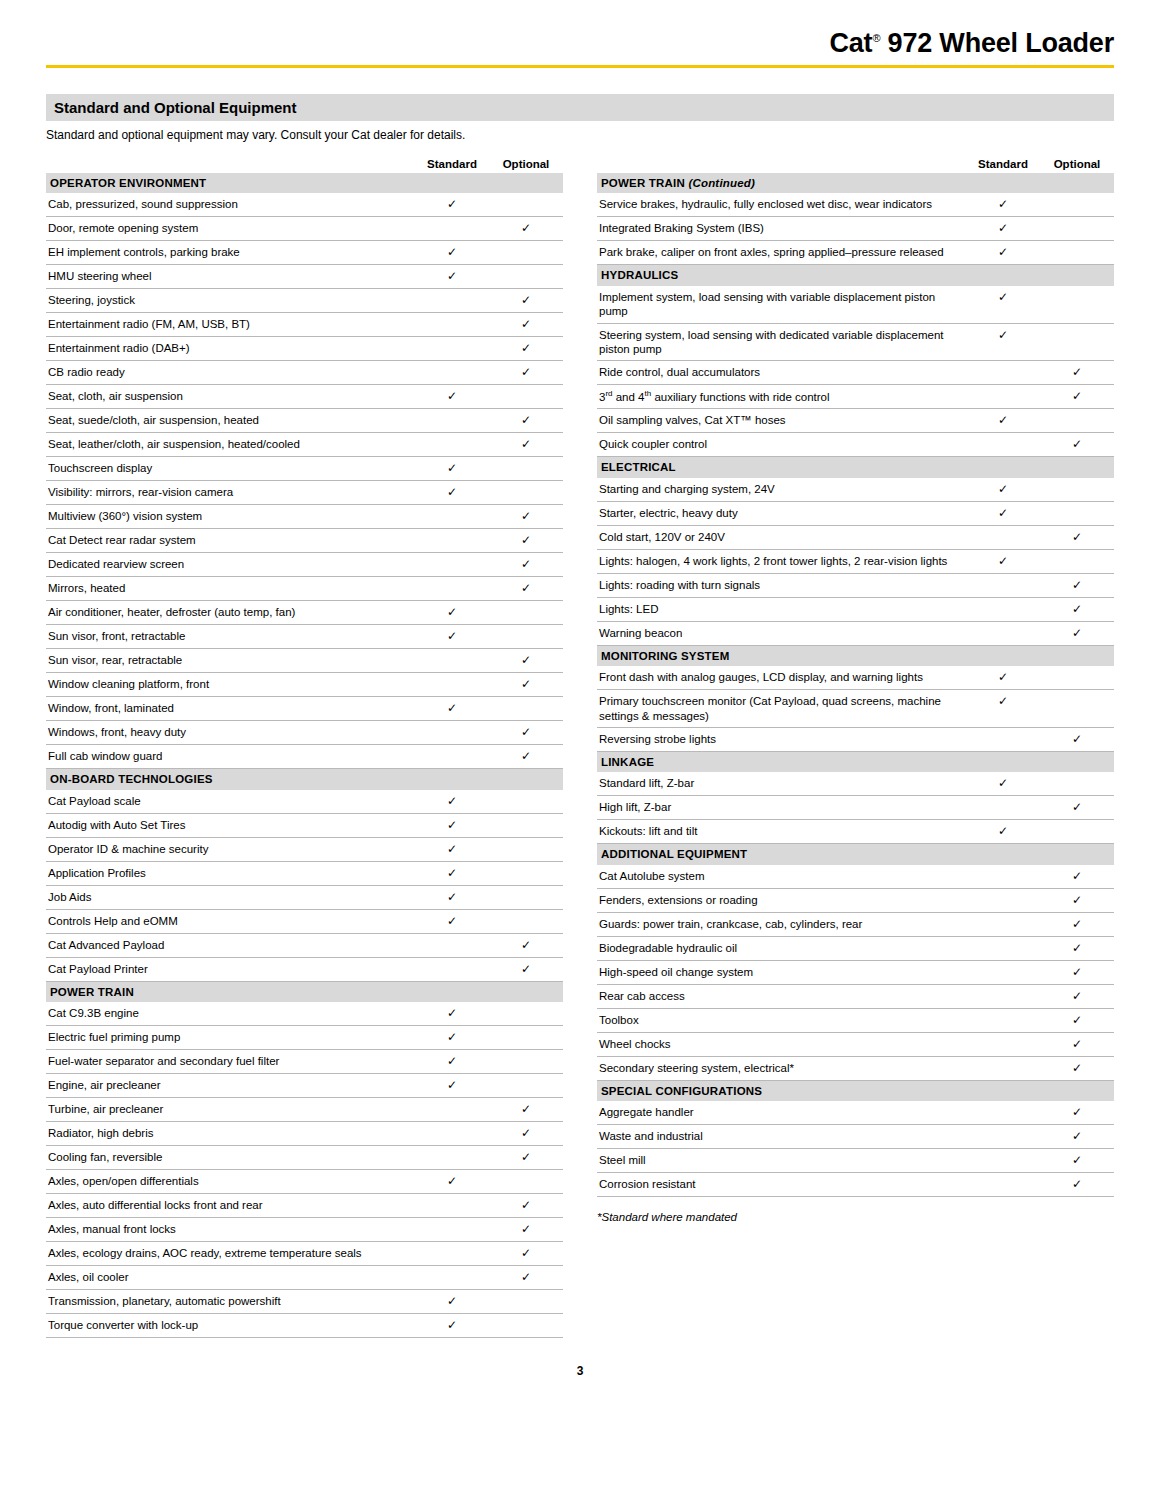Cat® 972 Wheel Loader
Standard and Optional Equipment
Standard and optional equipment may vary. Consult your Cat dealer for details.
| | Standard | Optional |
| --- | --- | --- |
| OPERATOR ENVIRONMENT |
| Cab, pressurized, sound suppression | ✓ | |
| Door, remote opening system | | ✓ |
| EH implement controls, parking brake | ✓ | |
| HMU steering wheel | ✓ | |
| Steering, joystick | | ✓ |
| Entertainment radio (FM, AM, USB, BT) | | ✓ |
| Entertainment radio (DAB+) | | ✓ |
| CB radio ready | | ✓ |
| Seat, cloth, air suspension | ✓ | |
| Seat, suede/cloth, air suspension, heated | | ✓ |
| Seat, leather/cloth, air suspension, heated/cooled | | ✓ |
| Touchscreen display | ✓ | |
| Visibility: mirrors, rear-vision camera | ✓ | |
| Multiview (360°) vision system | | ✓ |
| Cat Detect rear radar system | | ✓ |
| Dedicated rearview screen | | ✓ |
| Mirrors, heated | | ✓ |
| Air conditioner, heater, defroster (auto temp, fan) | ✓ | |
| Sun visor, front, retractable | ✓ | |
| Sun visor, rear, retractable | | ✓ |
| Window cleaning platform, front | | ✓ |
| Window, front, laminated | ✓ | |
| Windows, front, heavy duty | | ✓ |
| Full cab window guard | | ✓ |
| ON-BOARD TECHNOLOGIES |
| Cat Payload scale | ✓ | |
| Autodig with Auto Set Tires | ✓ | |
| Operator ID & machine security | ✓ | |
| Application Profiles | ✓ | |
| Job Aids | ✓ | |
| Controls Help and eOMM | ✓ | |
| Cat Advanced Payload | | ✓ |
| Cat Payload Printer | | ✓ |
| POWER TRAIN |
| Cat C9.3B engine | ✓ | |
| Electric fuel priming pump | ✓ | |
| Fuel-water separator and secondary fuel filter | ✓ | |
| Engine, air precleaner | ✓ | |
| Turbine, air precleaner | | ✓ |
| Radiator, high debris | | ✓ |
| Cooling fan, reversible | | ✓ |
| Axles, open/open differentials | ✓ | |
| Axles, auto differential locks front and rear | | ✓ |
| Axles, manual front locks | | ✓ |
| Axles, ecology drains, AOC ready, extreme temperature seals | | ✓ |
| Axles, oil cooler | | ✓ |
| Transmission, planetary, automatic powershift | ✓ | |
| Torque converter with lock-up | ✓ | |
| | Standard | Optional |
| --- | --- | --- |
| POWER TRAIN (Continued) |
| Service brakes, hydraulic, fully enclosed wet disc, wear indicators | ✓ | |
| Integrated Braking System (IBS) | ✓ | |
| Park brake, caliper on front axles, spring applied–pressure released | ✓ | |
| HYDRAULICS |
| Implement system, load sensing with variable displacement piston pump | ✓ | |
| Steering system, load sensing with dedicated variable displacement piston pump | ✓ | |
| Ride control, dual accumulators | | ✓ |
| 3 rd and 4 th auxiliary functions with ride control | | ✓ |
| Oil sampling valves, Cat XT™ hoses | ✓ | |
| Quick coupler control | | ✓ |
| ELECTRICAL |
| Starting and charging system, 24V | ✓ | |
| Starter, electric, heavy duty | ✓ | |
| Cold start, 120V or 240V | | ✓ |
| Lights: halogen, 4 work lights, 2 front tower lights, 2 rear-vision lights | ✓ | |
| Lights: roading with turn signals | | ✓ |
| Lights: LED | | ✓ |
| Warning beacon | | ✓ |
| MONITORING SYSTEM |
| Front dash with analog gauges, LCD display, and warning lights | ✓ | |
| Primary touchscreen monitor (Cat Payload, quad screens, machine settings & messages) | ✓ | |
| Reversing strobe lights | | ✓ |
| LINKAGE |
| Standard lift, Z-bar | ✓ | |
| High lift, Z-bar | | ✓ |
| Kickouts: lift and tilt | ✓ | |
| ADDITIONAL EQUIPMENT |
| Cat Autolube system | | ✓ |
| Fenders, extensions or roading | | ✓ |
| Guards: power train, crankcase, cab, cylinders, rear | | ✓ |
| Biodegradable hydraulic oil | | ✓ |
| High-speed oil change system | | ✓ |
| Rear cab access | | ✓ |
| Toolbox | | ✓ |
| Wheel chocks | | ✓ |
| Secondary steering system, electrical* | | ✓ |
| SPECIAL CONFIGURATIONS |
| Aggregate handler | | ✓ |
| Waste and industrial | | ✓ |
| Steel mill | | ✓ |
| Corrosion resistant | | ✓ |
*Standard where mandated
3